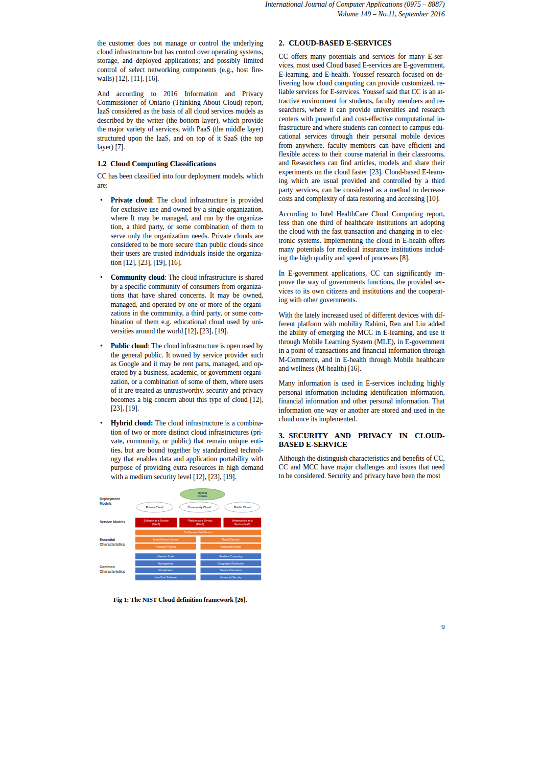International Journal of Computer Applications (0975 – 8887)
Volume 149 – No.11, September 2016
the customer does not manage or control the underlying cloud infrastructure but has control over operating systems, storage, and deployed applications; and possibly limited control of select networking components (e.g., host firewalls) [12], [11], [16].
And according to 2016 Information and Privacy Commissioner of Ontario (Thinking About Cloud) report, IaaS considered as the basis of all cloud services models as described by the writer (the bottom layer), which provide the major variety of services, with PaaS (the middle layer) structured upon the IaaS, and on top of it SaaS (the top layer) [7].
1.2 Cloud Computing Classifications
CC has been classified into four deployment models, which are:
Private cloud: The cloud infrastructure is provided for exclusive use and owned by a single organization, where It may be managed, and run by the organization, a third party, or some combination of them to serve only the organization needs. Private clouds are considered to be more secure than public clouds since their users are trusted individuals inside the organization [12], [23], [19], [16].
Community cloud: The cloud infrastructure is shared by a specific community of consumers from organizations that have shared concerns. It may be owned, managed, and operated by one or more of the organizations in the community, a third party, or some combination of them e.g. educational cloud used by universities around the world [12], [23], [19].
Public cloud: The cloud infrastructure is open used by the general public. It owned by service provider such as Google and it may be rent parts, managed, and operated by a business, academic, or government organization, or a combination of some of them, where users of it are treated as untrustworthy, security and privacy becomes a big concern about this type of cloud [12], [23], [19].
Hybrid cloud: The cloud infrastructure is a combination of two or more distinct cloud infrastructures (private, community, or public) that remain unique entities, but are bound together by standardized technology that enables data and application portability with purpose of providing extra resources in high demand with a medium security level [12], [23], [19].
Fig 1: The NIST Cloud definition framework [26].
2. CLOUD-BASED E-SERVICES
CC offers many potentials and services for many E-services, most used Cloud based E-services are E-government, E-learning, and E-health. Youssef research focused on delivering how cloud computing can provide customized, reliable services for E-services. Youssef said that CC is an attractive environment for students, faculty members and researchers, where it can provide universities and research centers with powerful and cost-effective computational infrastructure and where students can connect to campus educational services through their personal mobile devices from anywhere, faculty members can have efficient and flexible access to their course material in their classrooms, and Researchers can find articles, models and share their experiments on the cloud faster [23]. Cloud-based E-learning which are usual provided and controlled by a third party services, can be considered as a method to decrease costs and complexity of data restoring and accessing [10].
According to Intel HealthCare Cloud Computing report, less than one third of healthcare institutions art adopting the cloud with the fast transaction and changing in to electronic systems. Implementing the cloud in E-health offers many potentials for medical insurance institutions including the high quality and speed of processes [8].
In E-government applications, CC can significantly improve the way of governments functions, the provided services to its own citizens and institutions and the cooperating with other governments.
With the lately increased used of different devices with different platform with mobility Rahimi, Ren and Liu added the ability of emerging the MCC in E-learning, and use it through Mobile Learning System (MLE), in E-government in a point of transactions and financial information through M-Commerce, and in E-health through Mobile healthcare and wellness (M-health) [16].
Many information is used in E-services including highly personal information including identification information, financial information and other personal information. That information one way or another are stored and used in the cloud once its implemented.
3. SECURITY AND PRIVACY IN CLOUD-BASED E-SERVICE
Although the distinguish characteristics and benefits of CC, CC and MCC have major challenges and issues that need to be considered. Security and privacy have been the most
9